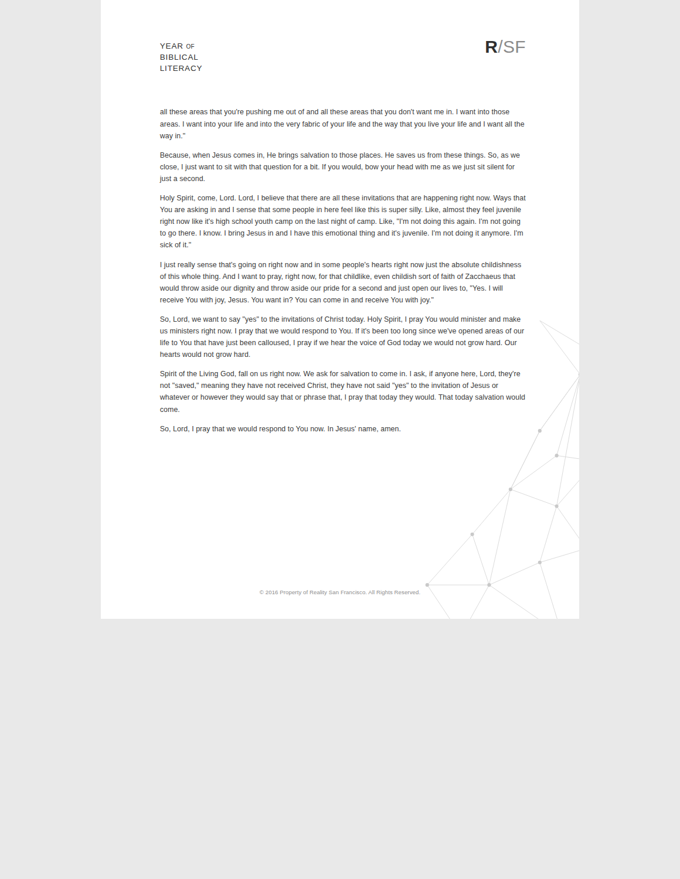Year of
Biblical
Literacy
R/SF
all these areas that you're pushing me out of and all these areas that you don't want me in. I want into those areas. I want into your life and into the very fabric of your life and the way that you live your life and I want all the way in."
Because, when Jesus comes in, He brings salvation to those places. He saves us from these things. So, as we close, I just want to sit with that question for a bit. If you would, bow your head with me as we just sit silent for just a second.
Holy Spirit, come, Lord. Lord, I believe that there are all these invitations that are happening right now. Ways that You are asking in and I sense that some people in here feel like this is super silly. Like, almost they feel juvenile right now like it's high school youth camp on the last night of camp. Like, "I'm not doing this again. I'm not going to go there. I know. I bring Jesus in and I have this emotional thing and it's juvenile. I'm not doing it anymore. I'm sick of it."
I just really sense that's going on right now and in some people's hearts right now just the absolute childishness of this whole thing. And I want to pray, right now, for that childlike, even childish sort of faith of Zacchaeus that would throw aside our dignity and throw aside our pride for a second and just open our lives to, "Yes. I will receive You with joy, Jesus. You want in? You can come in and receive You with joy."
So, Lord, we want to say "yes" to the invitations of Christ today. Holy Spirit, I pray You would minister and make us ministers right now. I pray that we would respond to You. If it's been too long since we've opened areas of our life to You that have just been calloused, I pray if we hear the voice of God today we would not grow hard. Our hearts would not grow hard.
Spirit of the Living God, fall on us right now. We ask for salvation to come in. I ask, if anyone here, Lord, they're not "saved," meaning they have not received Christ, they have not said "yes" to the invitation of Jesus or whatever or however they would say that or phrase that, I pray that today they would. That today salvation would come.
So, Lord, I pray that we would respond to You now. In Jesus' name, amen.
© 2016 Property of Reality San Francisco. All Rights Reserved.